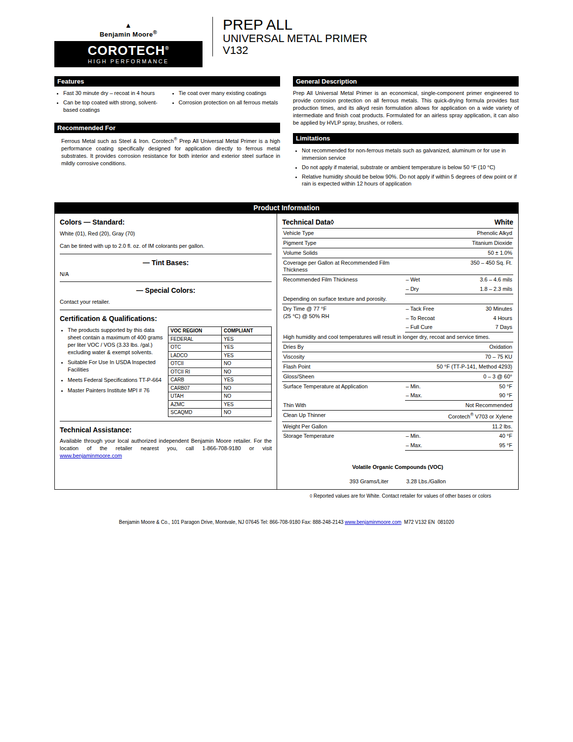▲Benjamin Moore®
COROTECH®
HIGH PERFORMANCE
PREP ALL
UNIVERSAL METAL PRIMER
V132
Features
Fast 30 minute dry – recoat in 4 hours
Can be top coated with strong, solvent-based coatings
Tie coat over many existing coatings
Corrosion protection on all ferrous metals
Recommended For
Ferrous Metal such as Steel & Iron. Corotech® Prep All Universal Metal Primer is a high performance coating specifically designed for application directly to ferrous metal substrates. It provides corrosion resistance for both interior and exterior steel surface in mildly corrosive conditions.
General Description
Prep All Universal Metal Primer is an economical, single-component primer engineered to provide corrosion protection on all ferrous metals. This quick-drying formula provides fast production times, and its alkyd resin formulation allows for application on a wide variety of intermediate and finish coat products. Formulated for an airless spray application, it can also be applied by HVLP spray, brushes, or rollers.
Limitations
Not recommended for non-ferrous metals such as galvanized, aluminum or for use in immersion service
Do not apply if material, substrate or ambient temperature is below 50 °F (10 °C)
Relative humidity should be below 90%. Do not apply if within 5 degrees of dew point or if rain is expected within 12 hours of application
Product Information
Colors — Standard:
White (01), Red (20), Gray (70)
Can be tinted with up to 2.0 fl. oz. of IM colorants per gallon.
— Tint Bases:
N/A
— Special Colors:
Contact your retailer.
Certification & Qualifications:
The products supported by this data sheet contain a maximum of 400 grams per liter VOC / VOS (3.33 lbs. /gal.) excluding water & exempt solvents.
Suitable For Use In USDA Inspected Facilities
Meets Federal Specifications TT-P-664
Master Painters Institute MPI # 76
| VOC REGION | COMPLIANT |
| --- | --- |
| FEDERAL | YES |
| OTC | YES |
| LADCO | YES |
| OTCII | NO |
| OTCII RI | NO |
| CARB | YES |
| CARB07 | NO |
| UTAH | NO |
| AZMC | YES |
| SCAQMD | NO |
Technical Assistance:
Available through your local authorized independent Benjamin Moore retailer. For the location of the retailer nearest you, call 1-866-708-9180 or visit www.benjaminmoore.com
Technical Data◊ White
| Vehicle Type | | Phenolic Alkyd |
| Pigment Type | | Titanium Dioxide |
| Volume Solids | | 50 ± 1.0% |
| Coverage per Gallon at Recommended Film Thickness | | 350 – 450 Sq. Ft. |
| Recommended Film Thickness | – Wet | 3.6 – 4.6 mils |
| – Dry | 1.8 – 2.3 mils |
| Depending on surface texture and porosity. |
| Dry Time @ 77 °F (25 °C) @ 50% RH | – Tack Free | 30 Minutes |
| – To Recoat | 4 Hours |
| – Full Cure | 7 Days |
| High humidity and cool temperatures will result in longer dry, recoat and service times. |
| Dries By | | Oxidation |
| Viscosity | | 70 – 75 KU |
| Flash Point | | 50 °F (TT-P-141, Method 4293) |
| Gloss/Sheen | | 0 – 3 @ 60° |
| Surface Temperature at Application | – Min. | 50 °F |
| – Max. | 90 °F |
| Thin With | | Not Recommended |
| Clean Up Thinner | | Corotech ® V703 or Xylene |
| Weight Per Gallon | | 11.2 lbs. |
| Storage Temperature | – Min. | 40 °F |
| – Max. | 95 °F |
Volatile Organic Compounds (VOC)
393 Grams/Liter 3.28 Lbs./Gallon
◊ Reported values are for White. Contact retailer for values of other bases or colors
Benjamin Moore & Co., 101 Paragon Drive, Montvale, NJ 07645 Tel: 866-708-9180 Fax: 888-248-2143 www.benjaminmoore.com M72 V132 EN 081020